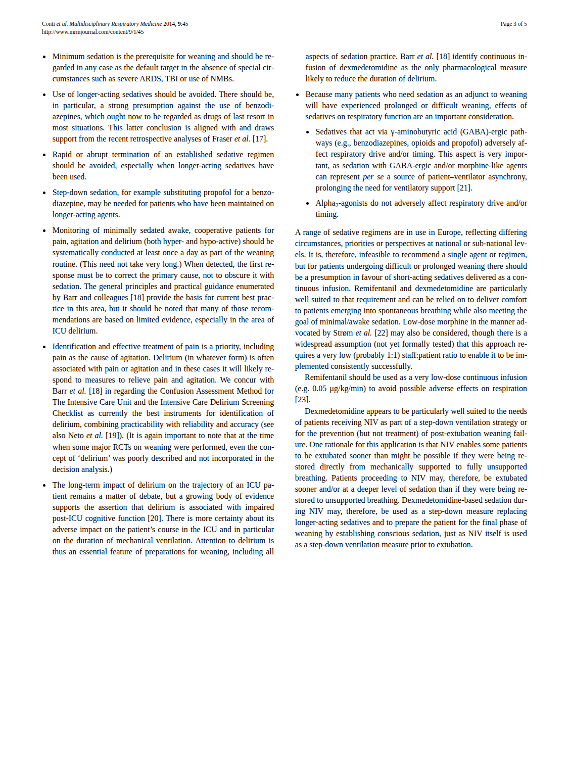Conti et al. Multidisciplinary Respiratory Medicine 2014, 9:45
http://www.mrmjournal.com/content/9/1/45
Page 3 of 5
Minimum sedation is the prerequisite for weaning and should be regarded in any case as the default target in the absence of special circumstances such as severe ARDS, TBI or use of NMBs.
Use of longer-acting sedatives should be avoided. There should be, in particular, a strong presumption against the use of benzodiazepines, which ought now to be regarded as drugs of last resort in most situations. This latter conclusion is aligned with and draws support from the recent retrospective analyses of Fraser et al. [17].
Rapid or abrupt termination of an established sedative regimen should be avoided, especially when longer-acting sedatives have been used.
Step-down sedation, for example substituting propofol for a benzodiazepine, may be needed for patients who have been maintained on longer-acting agents.
Monitoring of minimally sedated awake, cooperative patients for pain, agitation and delirium (both hyper- and hypo-active) should be systematically conducted at least once a day as part of the weaning routine. (This need not take very long.) When detected, the first response must be to correct the primary cause, not to obscure it with sedation. The general principles and practical guidance enumerated by Barr and colleagues [18] provide the basis for current best practice in this area, but it should be noted that many of those recommendations are based on limited evidence, especially in the area of ICU delirium.
Identification and effective treatment of pain is a priority, including pain as the cause of agitation. Delirium (in whatever form) is often associated with pain or agitation and in these cases it will likely respond to measures to relieve pain and agitation. We concur with Barr et al. [18] in regarding the Confusion Assessment Method for The Intensive Care Unit and the Intensive Care Delirium Screening Checklist as currently the best instruments for identification of delirium, combining practicability with reliability and accuracy (see also Neto et al. [19]). (It is again important to note that at the time when some major RCTs on weaning were performed, even the concept of ‘delirium’ was poorly described and not incorporated in the decision analysis.)
The long-term impact of delirium on the trajectory of an ICU patient remains a matter of debate, but a growing body of evidence supports the assertion that delirium is associated with impaired post-ICU cognitive function [20]. There is more certainty about its adverse impact on the patient’s course in the ICU and in particular on the duration of mechanical ventilation. Attention to delirium is thus an essential feature of preparations for weaning, including all aspects of sedation practice. Barr et al. [18] identify continuous infusion of dexmedetomidine as the only pharmacological measure likely to reduce the duration of delirium.
Because many patients who need sedation as an adjunct to weaning will have experienced prolonged or difficult weaning, effects of sedatives on respiratory function are an important consideration.
Sedatives that act via γ-aminobutyric acid (GABA)-ergic pathways (e.g., benzodiazepines, opioids and propofol) adversely affect respiratory drive and/or timing. This aspect is very important, as sedation with GABA-ergic and/or morphine-like agents can represent per se a source of patient–ventilator asynchrony, prolonging the need for ventilatory support [21].
Alpha2-agonists do not adversely affect respiratory drive and/or timing.
A range of sedative regimens are in use in Europe, reflecting differing circumstances, priorities or perspectives at national or sub-national levels. It is, therefore, infeasible to recommend a single agent or regimen, but for patients undergoing difficult or prolonged weaning there should be a presumption in favour of short-acting sedatives delivered as a continuous infusion. Remifentanil and dexmedetomidine are particularly well suited to that requirement and can be relied on to deliver comfort to patients emerging into spontaneous breathing while also meeting the goal of minimal/awake sedation. Low-dose morphine in the manner advocated by Strøm et al. [22] may also be considered, though there is a widespread assumption (not yet formally tested) that this approach requires a very low (probably 1:1) staff:patient ratio to enable it to be implemented consistently successfully.
Remifentanil should be used as a very low-dose continuous infusion (e.g. 0.05 μg/kg/min) to avoid possible adverse effects on respiration [23].
Dexmedetomidine appears to be particularly well suited to the needs of patients receiving NIV as part of a step-down ventilation strategy or for the prevention (but not treatment) of post-extubation weaning failure. One rationale for this application is that NIV enables some patients to be extubated sooner than might be possible if they were being restored directly from mechanically supported to fully unsupported breathing. Patients proceeding to NIV may, therefore, be extubated sooner and/or at a deeper level of sedation than if they were being restored to unsupported breathing. Dexmedetomidine-based sedation during NIV may, therefore, be used as a step-down measure replacing longer-acting sedatives and to prepare the patient for the final phase of weaning by establishing conscious sedation, just as NIV itself is used as a step-down ventilation measure prior to extubation.